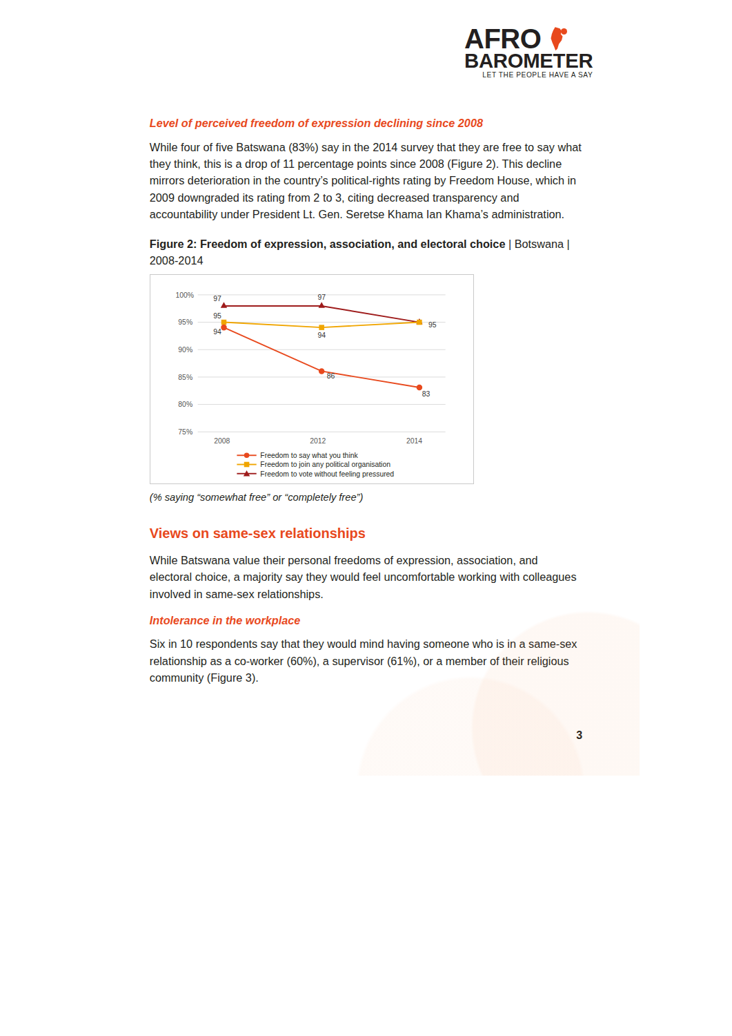AFRO
BAROMETER
Let the people have a say
Level of perceived freedom of expression declining since 2008
While four of five Batswana (83%) say in the 2014 survey that they are free to say what they think, this is a drop of 11 percentage points since 2008 (Figure 2). This decline mirrors deterioration in the country’s political-rights rating by Freedom House, which in 2009 downgraded its rating from 2 to 3, citing decreased transparency and accountability under President Lt. Gen. Seretse Khama Ian Khama’s administration.
Figure 2: Freedom of expression, association, and electoral choice | Botswana | 2008-2014
100% 95% 90% 85% 80% 75% 2008 2012 2014 97 95 94 97 94 86 95 83 Freedom to say what you think Freedom to join any political organisation Freedom to vote without feeling pressured
(% saying “somewhat free” or “completely free”)
Views on same-sex relationships
While Batswana value their personal freedoms of expression, association, and electoral choice, a majority say they would feel uncomfortable working with colleagues involved in same-sex relationships.
Intolerance in the workplace
Six in 10 respondents say that they would mind having someone who is in a same-sex relationship as a co-worker (60%), a supervisor (61%), or a member of their religious community (Figure 3).
3